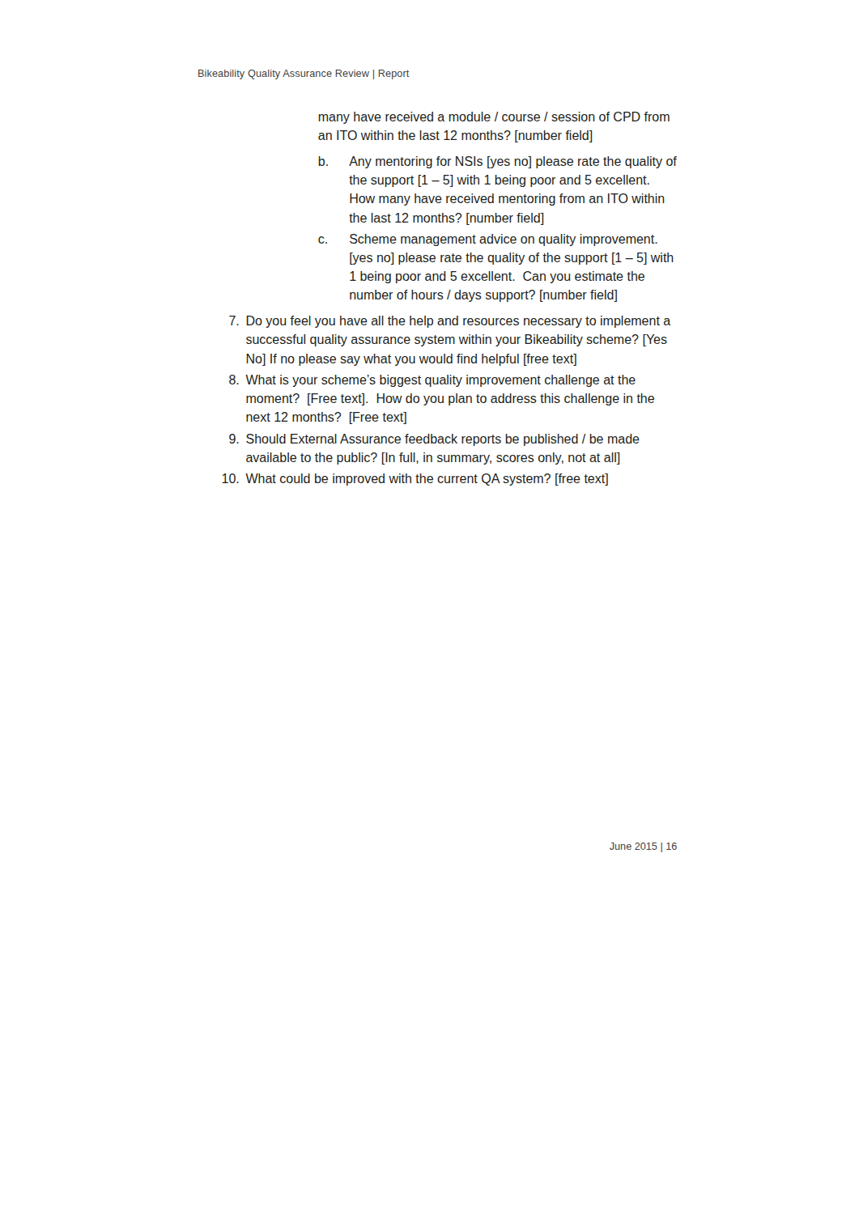Bikeability Quality Assurance Review | Report
many have received a module / course / session of CPD from an ITO within the last 12 months? [number field]
b. Any mentoring for NSIs [yes no] please rate the quality of the support [1 – 5] with 1 being poor and 5 excellent. How many have received mentoring from an ITO within the last 12 months? [number field]
c. Scheme management advice on quality improvement. [yes no] please rate the quality of the support [1 – 5] with 1 being poor and 5 excellent. Can you estimate the number of hours / days support? [number field]
7. Do you feel you have all the help and resources necessary to implement a successful quality assurance system within your Bikeability scheme? [Yes No] If no please say what you would find helpful [free text]
8. What is your scheme’s biggest quality improvement challenge at the moment? [Free text]. How do you plan to address this challenge in the next 12 months? [Free text]
9. Should External Assurance feedback reports be published / be made available to the public? [In full, in summary, scores only, not at all]
10. What could be improved with the current QA system? [free text]
June 2015 | 16